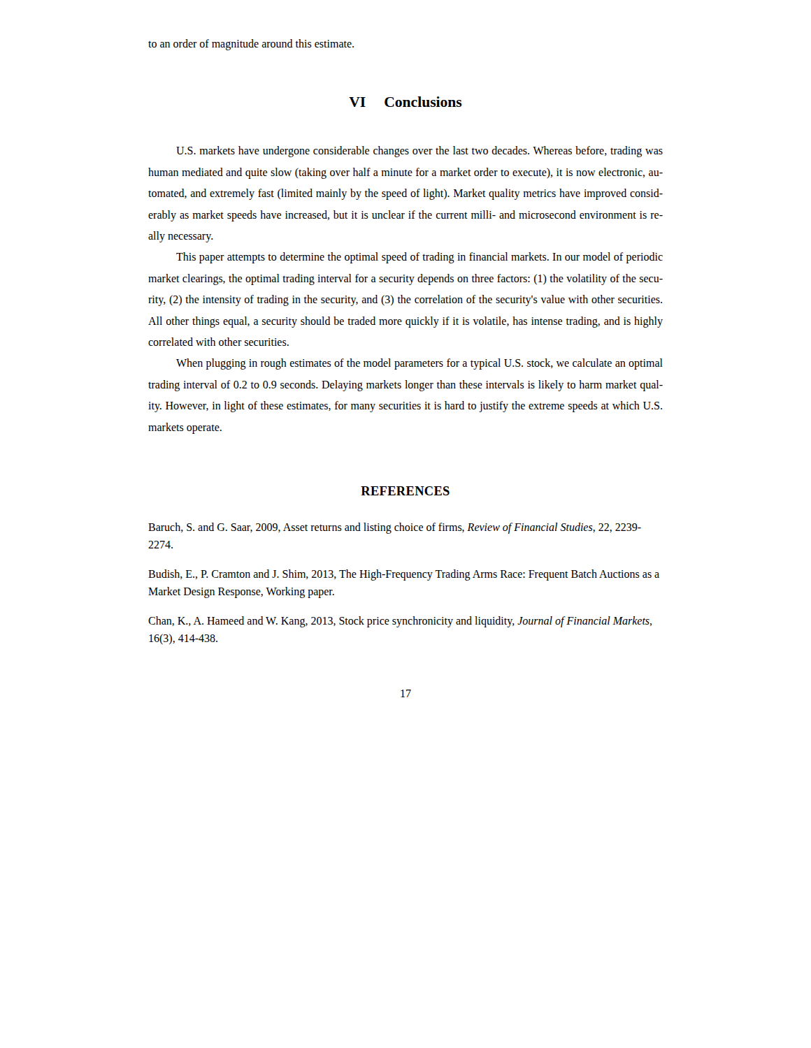to an order of magnitude around this estimate.
VIConclusions
U.S. markets have undergone considerable changes over the last two decades. Whereas before, trading was human mediated and quite slow (taking over half a minute for a market order to execute), it is now electronic, automated, and extremely fast (limited mainly by the speed of light). Market quality metrics have improved considerably as market speeds have increased, but it is unclear if the current milli- and microsecond environment is really necessary.
This paper attempts to determine the optimal speed of trading in financial markets. In our model of periodic market clearings, the optimal trading interval for a security depends on three factors: (1) the volatility of the security, (2) the intensity of trading in the security, and (3) the correlation of the security's value with other securities. All other things equal, a security should be traded more quickly if it is volatile, has intense trading, and is highly correlated with other securities.
When plugging in rough estimates of the model parameters for a typical U.S. stock, we calculate an optimal trading interval of 0.2 to 0.9 seconds. Delaying markets longer than these intervals is likely to harm market quality. However, in light of these estimates, for many securities it is hard to justify the extreme speeds at which U.S. markets operate.
REFERENCES
Baruch, S. and G. Saar, 2009, Asset returns and listing choice of firms, Review of Financial Studies, 22, 2239-2274.
Budish, E., P. Cramton and J. Shim, 2013, The High-Frequency Trading Arms Race: Frequent Batch Auctions as a Market Design Response, Working paper.
Chan, K., A. Hameed and W. Kang, 2013, Stock price synchronicity and liquidity, Journal of Financial Markets, 16(3), 414-438.
17